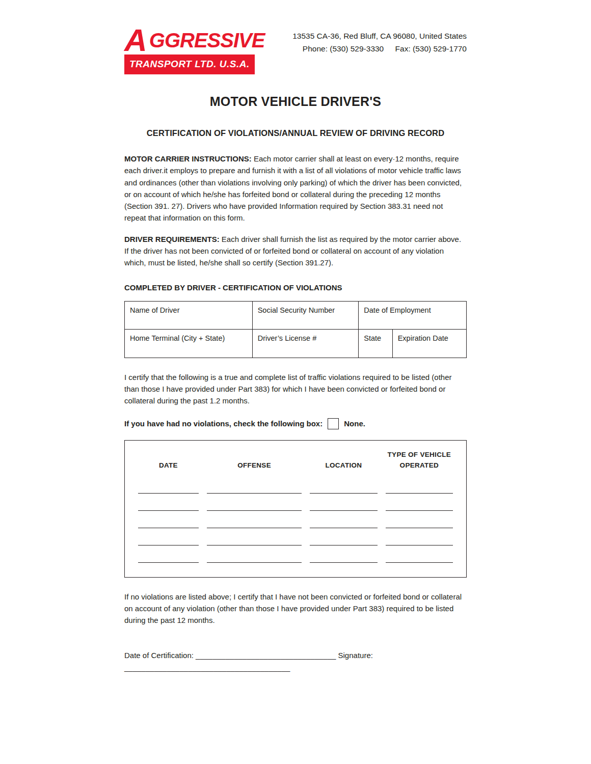AGGRESSIVE
TRANSPORT LTD. U.S.A.
13535 CA-36, Red Bluff, CA 96080, United States
Phone: (530) 529-3330 Fax: (530) 529-1770
MOTOR VEHICLE DRIVER'S
CERTIFICATION OF VIOLATIONS/ANNUAL REVIEW OF DRIVING RECORD
MOTOR CARRIER INSTRUCTIONS: Each motor carrier shall at least on every·12 months, require each driver.it employs to prepare and furnish it with a list of all violations of motor vehicle traffic laws and ordinances (other than violations involving only parking) of which the driver has been convicted, or on account of which he/she has forfeited bond or collateral during the preceding 12 months (Section 391. 27). Drivers who have provided Information required by Section 383.31 need not repeat that information on this form.
DRIVER REQUIREMENTS: Each driver shall furnish the list as required by the motor carrier above. If the driver has not been convicted of or forfeited bond or collateral on account of any violation which, must be listed, he/she shall so certify (Section 391.27).
COMPLETED BY DRIVER - CERTIFICATION OF VIOLATIONS
| Name of Driver | Social Security Number | Date of Employment |
| Home Terminal (City + State) | Driver’s License # | State | Expiration Date |
I certify that the following is a true and complete list of traffic violations required to be listed (other than those I have provided under Part 383) for which I have been convicted or forfeited bond or collateral during the past 1.2 months.
If you have had no violations, check the following box: None.
| DATE | OFFENSE | LOCATION | TYPE OF VEHICLE OPERATED |
| --- | --- | --- | --- |
If no violations are listed above; I certify that I have not been convicted or forfeited bond or collateral on account of any violation (other than those I have provided under Part 383) required to be listed during the past 12 months.
Date of Certification: _________________________________ Signature: _______________________________________